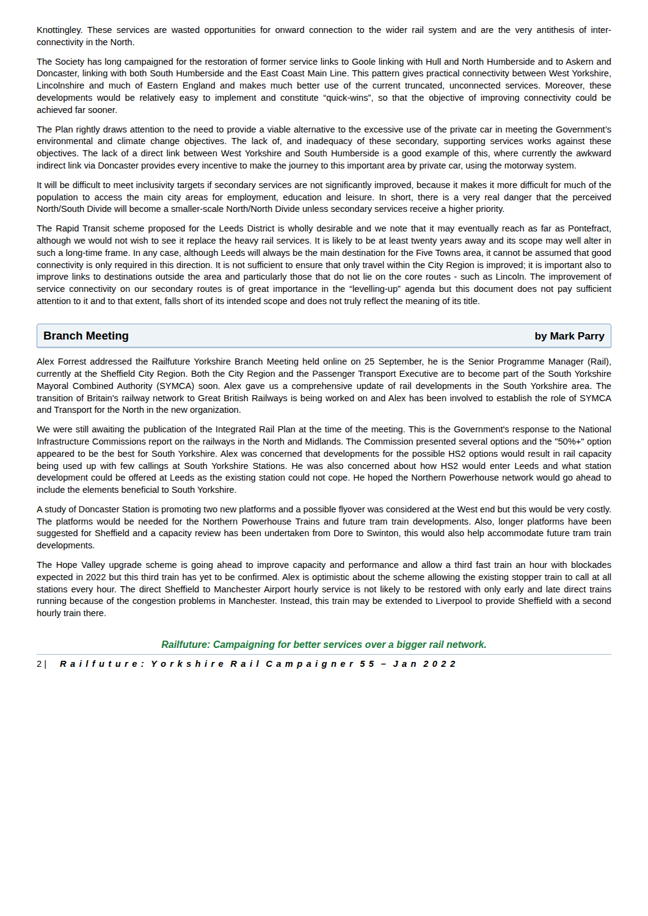Knottingley. These services are wasted opportunities for onward connection to the wider rail system and are the very antithesis of inter-connectivity in the North.
The Society has long campaigned for the restoration of former service links to Goole linking with Hull and North Humberside and to Askern and Doncaster, linking with both South Humberside and the East Coast Main Line. This pattern gives practical connectivity between West Yorkshire, Lincolnshire and much of Eastern England and makes much better use of the current truncated, unconnected services. Moreover, these developments would be relatively easy to implement and constitute “quick-wins”, so that the objective of improving connectivity could be achieved far sooner.
The Plan rightly draws attention to the need to provide a viable alternative to the excessive use of the private car in meeting the Government’s environmental and climate change objectives. The lack of, and inadequacy of these secondary, supporting services works against these objectives. The lack of a direct link between West Yorkshire and South Humberside is a good example of this, where currently the awkward indirect link via Doncaster provides every incentive to make the journey to this important area by private car, using the motorway system.
It will be difficult to meet inclusivity targets if secondary services are not significantly improved, because it makes it more difficult for much of the population to access the main city areas for employment, education and leisure. In short, there is a very real danger that the perceived North/South Divide will become a smaller-scale North/North Divide unless secondary services receive a higher priority.
The Rapid Transit scheme proposed for the Leeds District is wholly desirable and we note that it may eventually reach as far as Pontefract, although we would not wish to see it replace the heavy rail services. It is likely to be at least twenty years away and its scope may well alter in such a long-time frame. In any case, although Leeds will always be the main destination for the Five Towns area, it cannot be assumed that good connectivity is only required in this direction. It is not sufficient to ensure that only travel within the City Region is improved; it is important also to improve links to destinations outside the area and particularly those that do not lie on the core routes - such as Lincoln. The improvement of service connectivity on our secondary routes is of great importance in the “levelling-up” agenda but this document does not pay sufficient attention to it and to that extent, falls short of its intended scope and does not truly reflect the meaning of its title.
Branch Meeting by Mark Parry
Alex Forrest addressed the Railfuture Yorkshire Branch Meeting held online on 25 September, he is the Senior Programme Manager (Rail), currently at the Sheffield City Region. Both the City Region and the Passenger Transport Executive are to become part of the South Yorkshire Mayoral Combined Authority (SYMCA) soon. Alex gave us a comprehensive update of rail developments in the South Yorkshire area. The transition of Britain's railway network to Great British Railways is being worked on and Alex has been involved to establish the role of SYMCA and Transport for the North in the new organization.
We were still awaiting the publication of the Integrated Rail Plan at the time of the meeting. This is the Government's response to the National Infrastructure Commissions report on the railways in the North and Midlands. The Commission presented several options and the "50%+" option appeared to be the best for South Yorkshire. Alex was concerned that developments for the possible HS2 options would result in rail capacity being used up with few callings at South Yorkshire Stations. He was also concerned about how HS2 would enter Leeds and what station development could be offered at Leeds as the existing station could not cope. He hoped the Northern Powerhouse network would go ahead to include the elements beneficial to South Yorkshire.
A study of Doncaster Station is promoting two new platforms and a possible flyover was considered at the West end but this would be very costly. The platforms would be needed for the Northern Powerhouse Trains and future tram train developments. Also, longer platforms have been suggested for Sheffield and a capacity review has been undertaken from Dore to Swinton, this would also help accommodate future tram train developments.
The Hope Valley upgrade scheme is going ahead to improve capacity and performance and allow a third fast train an hour with blockades expected in 2022 but this third train has yet to be confirmed. Alex is optimistic about the scheme allowing the existing stopper train to call at all stations every hour. The direct Sheffield to Manchester Airport hourly service is not likely to be restored with only early and late direct trains running because of the congestion problems in Manchester. Instead, this train may be extended to Liverpool to provide Sheffield with a second hourly train there.
Railfuture: Campaigning for better services over a bigger rail network.
2 | R a i l f u t u r e : Y o r k s h i r e R a i l C a m p a i g n e r 5 5 – J a n 2 0 2 2